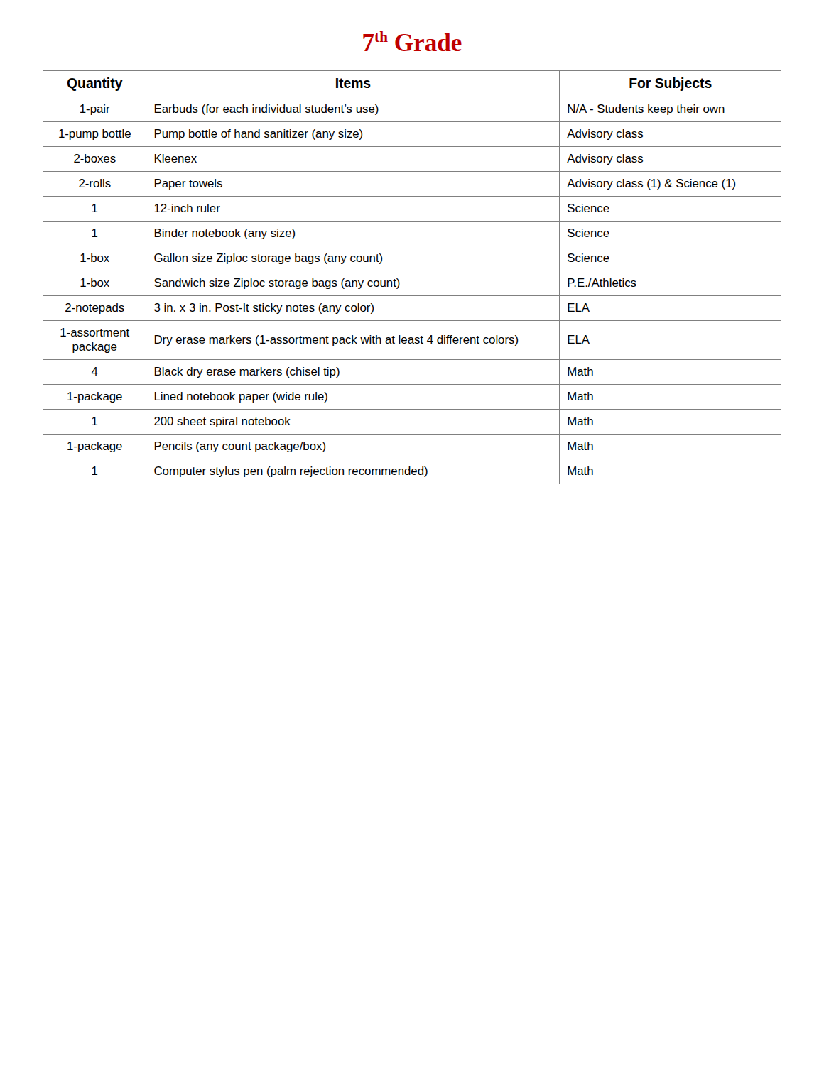7th Grade
| Quantity | Items | For Subjects |
| --- | --- | --- |
| 1-pair | Earbuds (for each individual student’s use) | N/A - Students keep their own |
| 1-pump bottle | Pump bottle of hand sanitizer (any size) | Advisory class |
| 2-boxes | Kleenex | Advisory class |
| 2-rolls | Paper towels | Advisory class (1) & Science (1) |
| 1 | 12-inch ruler | Science |
| 1 | Binder notebook (any size) | Science |
| 1-box | Gallon size Ziploc storage bags (any count) | Science |
| 1-box | Sandwich size Ziploc storage bags (any count) | P.E./Athletics |
| 2-notepads | 3 in. x 3 in. Post-It sticky notes (any color) | ELA |
| 1-assortment package | Dry erase markers (1-assortment pack with at least 4 different colors) | ELA |
| 4 | Black dry erase markers (chisel tip) | Math |
| 1-package | Lined notebook paper (wide rule) | Math |
| 1 | 200 sheet spiral notebook | Math |
| 1-package | Pencils (any count package/box) | Math |
| 1 | Computer stylus pen (palm rejection recommended) | Math |